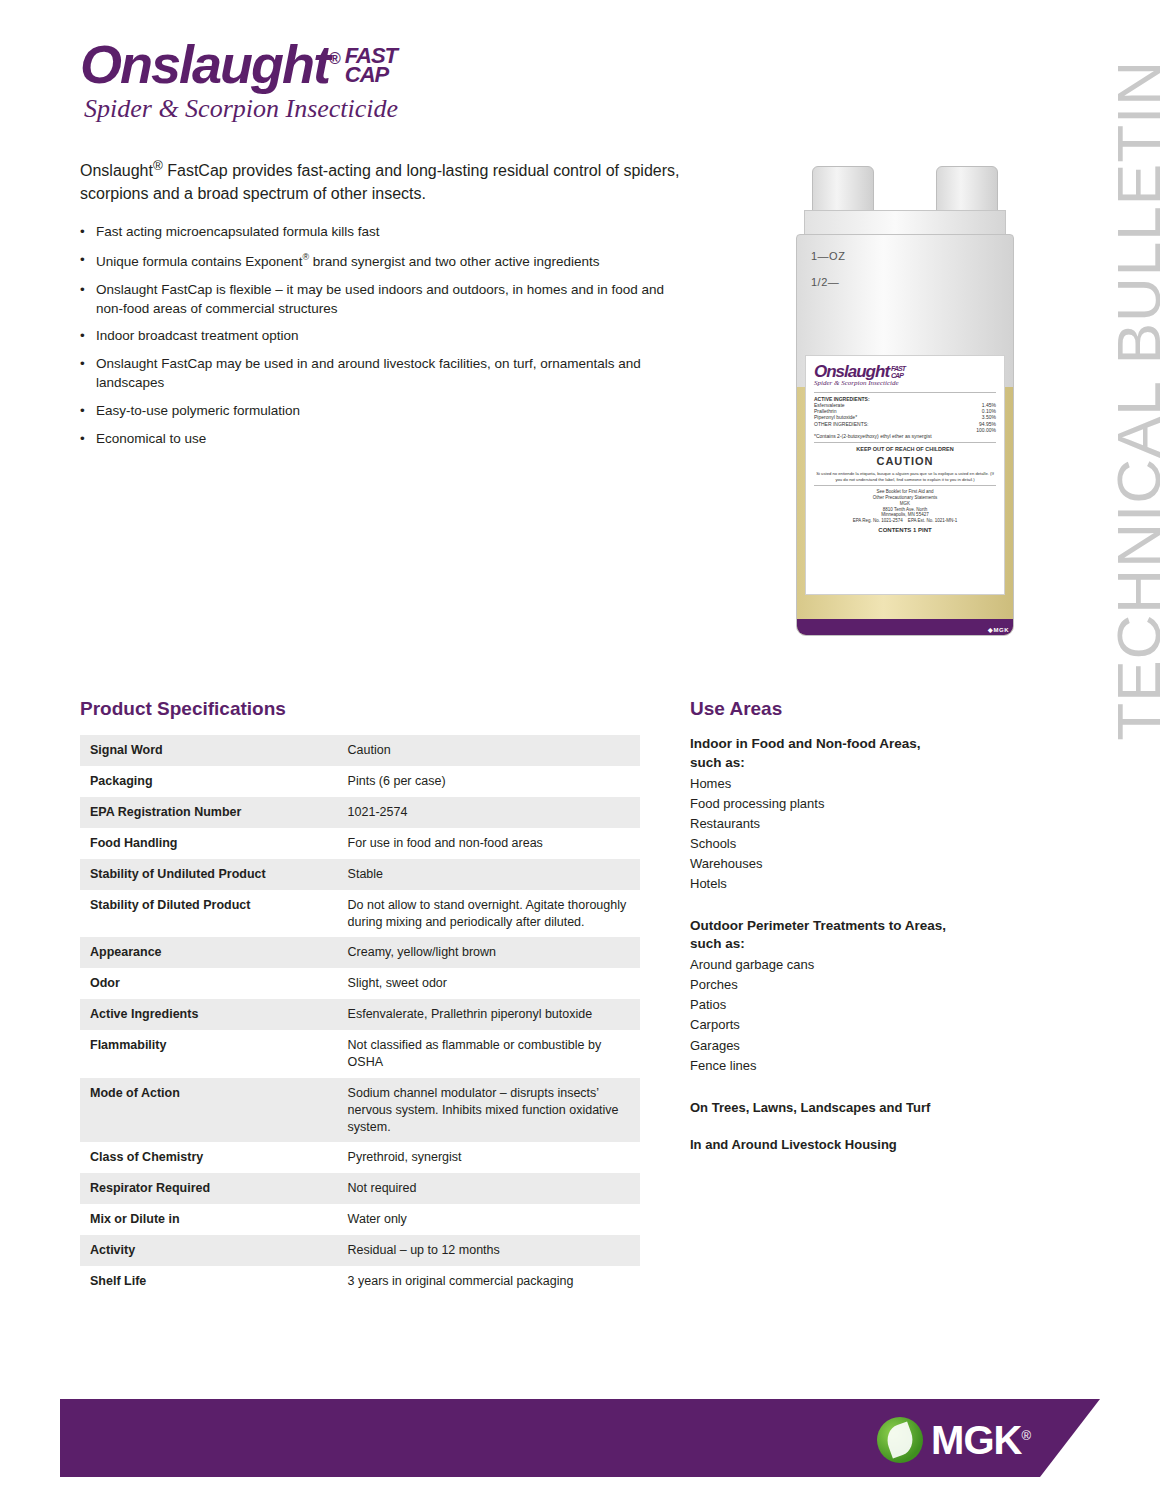TECHNICAL BULLETIN
Onslaught®
FAST CAP
Spider & Scorpion Insecticide
Onslaught® FastCap provides fast-acting and long-lasting residual control of spiders, scorpions and a broad spectrum of other insects.
Fast acting microencapsulated formula kills fast
Unique formula contains Exponent® brand synergist and two other active ingredients
Onslaught FastCap is flexible – it may be used indoors and outdoors, in homes and in food and non-food areas of commercial structures
Indoor broadcast treatment option
Onslaught FastCap may be used in and around livestock facilities, on turf, ornamentals and landscapes
Easy-to-use polymeric formulation
Economical to use
1—OZ
1/2—
Onslaught FAST CAP
Spider & Scorpion Insecticide
ACTIVE INGREDIENTS:
| Esfenvalerate | 1.45% |
| Prallethrin | 0.10% |
| Piperonyl butoxide* | 3.50% |
| OTHER INGREDIENTS: | 94.95% |
| | 100.00% |
*Contains 2-(2-butoxyethoxy) ethyl ether as synergist
KEEP OUT OF REACH OF CHILDREN
CAUTION
Si usted no entiende la etiqueta, busque a alguien para que se la explique a usted en detalle. (If you do not understand the label, find someone to explain it to you in detail.)
See Booklet for First Aid and
Other Precautionary Statements
MGK
8810 Tenth Ave. North
Minneapolis, MN 55427
EPA Reg. No. 1021-2574 EPA Est. No. 1021-MN-1
CONTENTS 1 PINT
◆MGK
Product Specifications
| Signal Word | Caution |
| Packaging | Pints (6 per case) |
| EPA Registration Number | 1021-2574 |
| Food Handling | For use in food and non-food areas |
| Stability of Undiluted Product | Stable |
| Stability of Diluted Product | Do not allow to stand overnight. Agitate thoroughly during mixing and periodically after diluted. |
| Appearance | Creamy, yellow/light brown |
| Odor | Slight, sweet odor |
| Active Ingredients | Esfenvalerate, Prallethrin piperonyl butoxide |
| Flammability | Not classified as flammable or combustible by OSHA |
| Mode of Action | Sodium channel modulator – disrupts insects’ nervous system. Inhibits mixed function oxidative system. |
| Class of Chemistry | Pyrethroid, synergist |
| Respirator Required | Not required |
| Mix or Dilute in | Water only |
| Activity | Residual – up to 12 months |
| Shelf Life | 3 years in original commercial packaging |
Use Areas
Indoor in Food and Non-food Areas,
such as:
Homes
Food processing plants
Restaurants
Schools
Warehouses
Hotels
Outdoor Perimeter Treatments to Areas,
such as:
Around garbage cans
Porches
Patios
Carports
Garages
Fence lines
On Trees, Lawns, Landscapes and Turf
In and Around Livestock Housing
MGK®